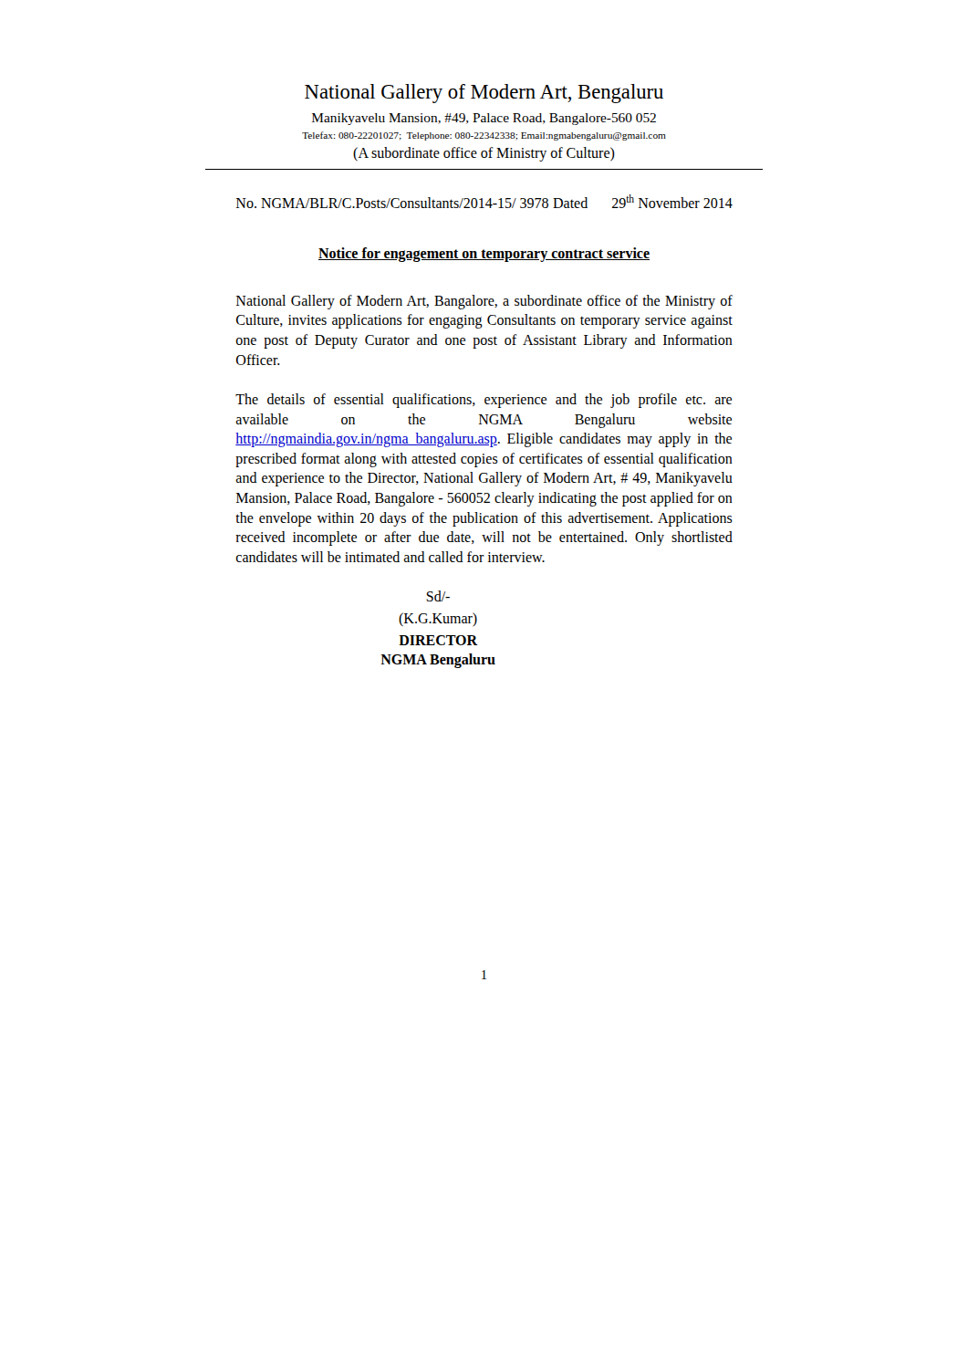National Gallery of Modern Art, Bengaluru
Manikyavelu Mansion, #49, Palace Road, Bangalore-560 052
Telefax: 080-22201027; Telephone: 080-22342338; Email:ngmabengaluru@gmail.com
(A subordinate office of Ministry of Culture)
No. NGMA/BLR/C.Posts/Consultants/2014-15/ 3978 Dated29th November 2014
Notice for engagement on temporary contract service
National Gallery of Modern Art, Bangalore, a subordinate office of the Ministry of Culture, invites applications for engaging Consultants on temporary service against one post of Deputy Curator and one post of Assistant Library and Information Officer.
The details of essential qualifications, experience and the job profile etc. are available on the NGMA Bengaluru website http://ngmaindia.gov.in/ngma_bangaluru.asp. Eligible candidates may apply in the prescribed format along with attested copies of certificates of essential qualification and experience to the Director, National Gallery of Modern Art, # 49, Manikyavelu Mansion, Palace Road, Bangalore - 560052 clearly indicating the post applied for on the envelope within 20 days of the publication of this advertisement. Applications received incomplete or after due date, will not be entertained. Only shortlisted candidates will be intimated and called for interview.
Sd/-
(K.G.Kumar)
DIRECTOR
NGMA Bengaluru
1